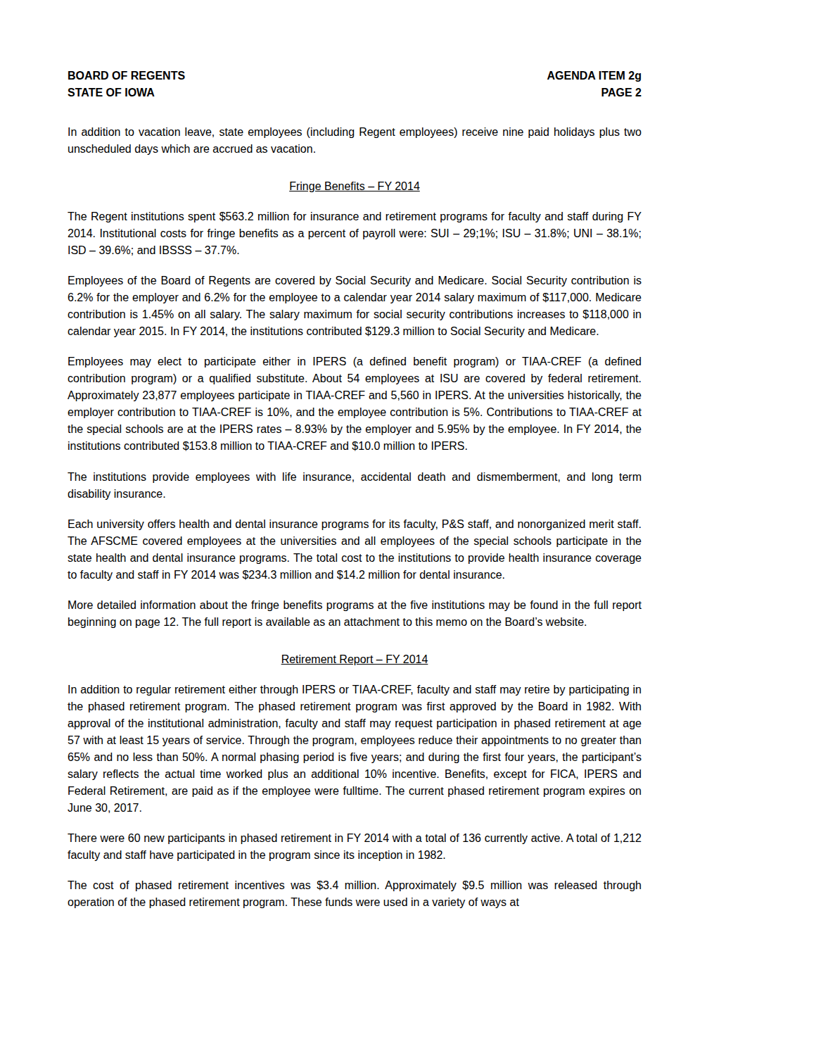BOARD OF REGENTS STATE OF IOWA
AGENDA ITEM 2g PAGE 2
In addition to vacation leave, state employees (including Regent employees) receive nine paid holidays plus two unscheduled days which are accrued as vacation.
Fringe Benefits – FY 2014
The Regent institutions spent $563.2 million for insurance and retirement programs for faculty and staff during FY 2014. Institutional costs for fringe benefits as a percent of payroll were: SUI – 29;1%; ISU – 31.8%; UNI – 38.1%; ISD – 39.6%; and IBSSS – 37.7%.
Employees of the Board of Regents are covered by Social Security and Medicare. Social Security contribution is 6.2% for the employer and 6.2% for the employee to a calendar year 2014 salary maximum of $117,000. Medicare contribution is 1.45% on all salary. The salary maximum for social security contributions increases to $118,000 in calendar year 2015. In FY 2014, the institutions contributed $129.3 million to Social Security and Medicare.
Employees may elect to participate either in IPERS (a defined benefit program) or TIAA-CREF (a defined contribution program) or a qualified substitute. About 54 employees at ISU are covered by federal retirement. Approximately 23,877 employees participate in TIAA-CREF and 5,560 in IPERS. At the universities historically, the employer contribution to TIAA-CREF is 10%, and the employee contribution is 5%. Contributions to TIAA-CREF at the special schools are at the IPERS rates – 8.93% by the employer and 5.95% by the employee. In FY 2014, the institutions contributed $153.8 million to TIAA-CREF and $10.0 million to IPERS.
The institutions provide employees with life insurance, accidental death and dismemberment, and long term disability insurance.
Each university offers health and dental insurance programs for its faculty, P&S staff, and nonorganized merit staff. The AFSCME covered employees at the universities and all employees of the special schools participate in the state health and dental insurance programs. The total cost to the institutions to provide health insurance coverage to faculty and staff in FY 2014 was $234.3 million and $14.2 million for dental insurance.
More detailed information about the fringe benefits programs at the five institutions may be found in the full report beginning on page 12. The full report is available as an attachment to this memo on the Board’s website.
Retirement Report – FY 2014
In addition to regular retirement either through IPERS or TIAA-CREF, faculty and staff may retire by participating in the phased retirement program. The phased retirement program was first approved by the Board in 1982. With approval of the institutional administration, faculty and staff may request participation in phased retirement at age 57 with at least 15 years of service. Through the program, employees reduce their appointments to no greater than 65% and no less than 50%. A normal phasing period is five years; and during the first four years, the participant’s salary reflects the actual time worked plus an additional 10% incentive. Benefits, except for FICA, IPERS and Federal Retirement, are paid as if the employee were fulltime. The current phased retirement program expires on June 30, 2017.
There were 60 new participants in phased retirement in FY 2014 with a total of 136 currently active. A total of 1,212 faculty and staff have participated in the program since its inception in 1982.
The cost of phased retirement incentives was $3.4 million. Approximately $9.5 million was released through operation of the phased retirement program. These funds were used in a variety of ways at